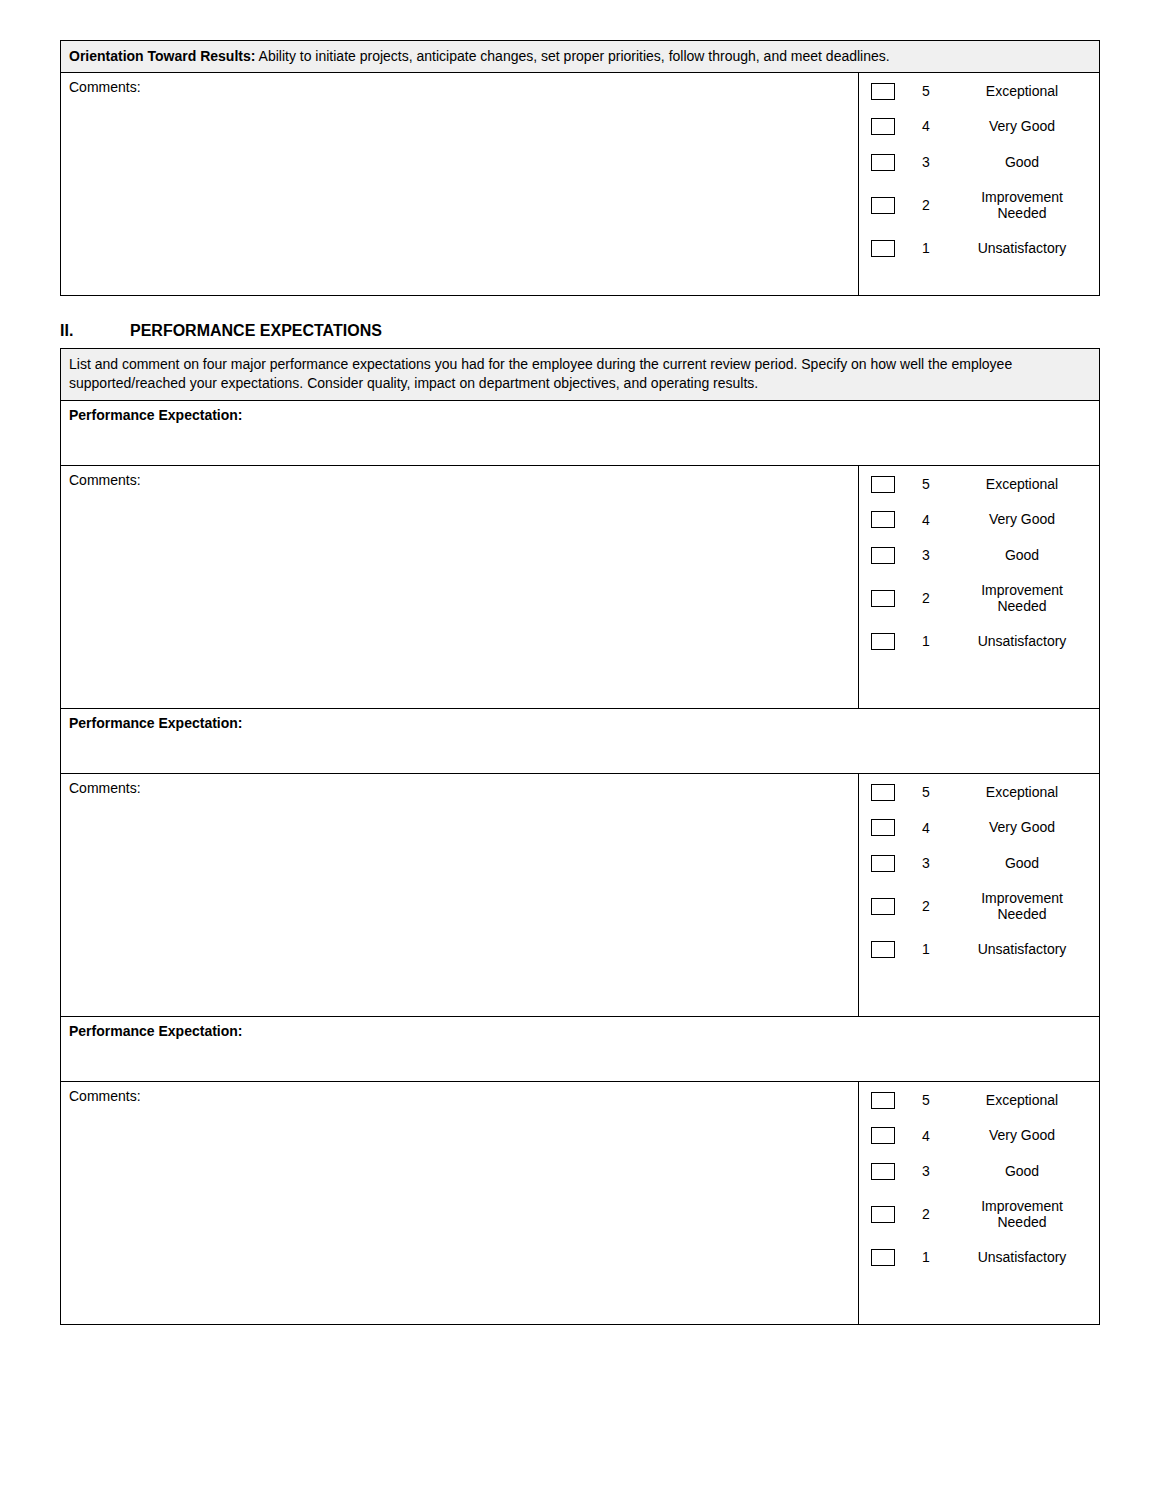| Orientation Toward Results: Ability to initiate projects, anticipate changes, set proper priorities, follow through, and meet deadlines. |
| Comments: | / / 5 / Exceptional / / / 4 / Very Good / / / 3 / Good / / / 2 / Improvement Needed / / / 1 / Unsatisfactory / |
II. PERFORMANCE EXPECTATIONS
| List and comment on four major performance expectations you had for the employee during the current review period. Specify on how well the employee supported/reached your expectations. Consider quality, impact on department objectives, and operating results. |
| Performance Expectation: |
| Comments: | / / 5 / Exceptional / / / 4 / Very Good / / / 3 / Good / / / 2 / Improvement Needed / / / 1 / Unsatisfactory / |
| Performance Expectation: |
| Comments: | / / 5 / Exceptional / / / 4 / Very Good / / / 3 / Good / / / 2 / Improvement Needed / / / 1 / Unsatisfactory / |
| Performance Expectation: |
| Comments: | / / 5 / Exceptional / / / 4 / Very Good / / / 3 / Good / / / 2 / Improvement Needed / / / 1 / Unsatisfactory / |